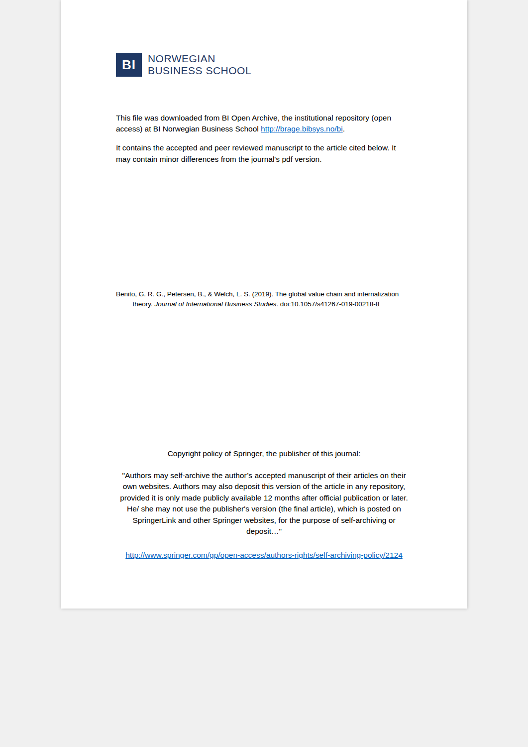BI
NORWEGIAN BUSINESS SCHOOL
This file was downloaded from BI Open Archive, the institutional repository (open access) at BI Norwegian Business School http://brage.bibsys.no/bi.
It contains the accepted and peer reviewed manuscript to the article cited below. It may contain minor differences from the journal's pdf version.
Benito, G. R. G., Petersen, B., & Welch, L. S. (2019). The global value chain and internalization theory. Journal of International Business Studies. doi:10.1057/s41267-019-00218-8
Copyright policy of Springer, the publisher of this journal:
"Authors may self-archive the author’s accepted manuscript of their articles on their own websites. Authors may also deposit this version of the article in any repository, provided it is only made publicly available 12 months after official publication or later. He/ she may not use the publisher's version (the final article), which is posted on SpringerLink and other Springer websites, for the purpose of self-archiving or deposit…"
http://www.springer.com/gp/open-access/authors-rights/self-archiving-policy/2124